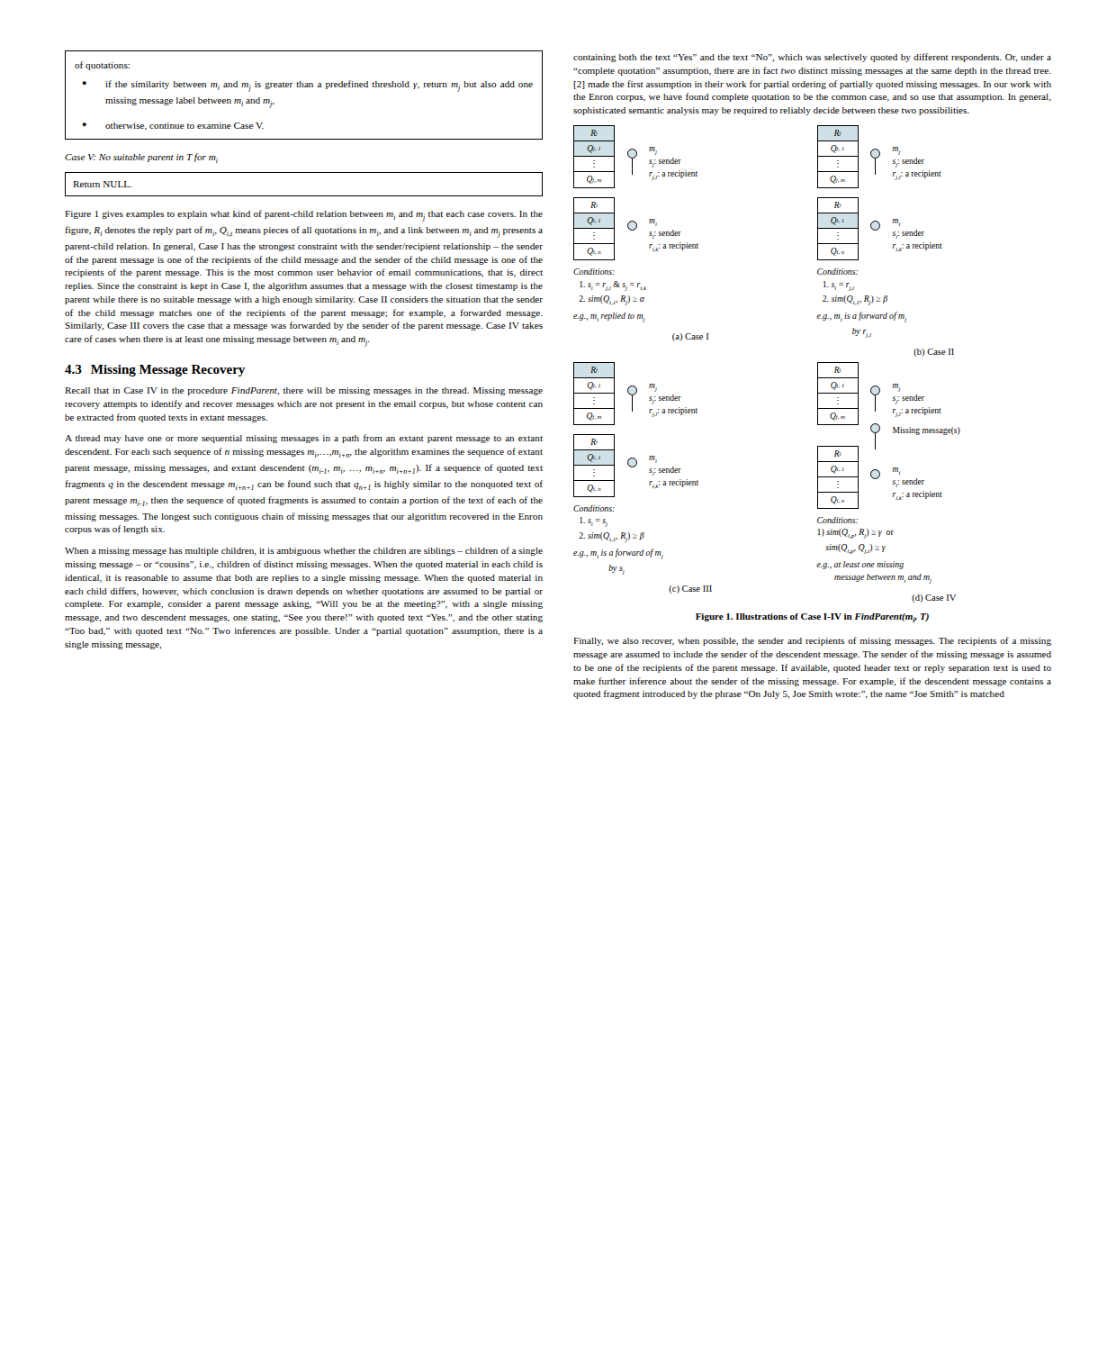of quotations:
if the similarity between mi and mj is greater than a predefined threshold γ, return mj but also add one missing message label between mi and mj,
otherwise, continue to examine Case V.
Case V: No suitable parent in T for mi
Return NULL.
Figure 1 gives examples to explain what kind of parent-child relation between mi and mj that each case covers. In the figure, Ri denotes the reply part of mi, Qi,t means pieces of all quotations in mi, and a link between mi and mj presents a parent-child relation. In general, Case I has the strongest constraint with the sender/recipient relationship – the sender of the parent message is one of the recipients of the child message and the sender of the child message is one of the recipients of the parent message. This is the most common user behavior of email communications, that is, direct replies. Since the constraint is kept in Case I, the algorithm assumes that a message with the closest timestamp is the parent while there is no suitable message with a high enough similarity. Case II considers the situation that the sender of the child message matches one of the recipients of the parent message; for example, a forwarded message. Similarly, Case III covers the case that a message was forwarded by the sender of the parent message. Case IV takes care of cases when there is at least one missing message between mi and mj.
4.3 Missing Message Recovery
Recall that in Case IV in the procedure FindParent, there will be missing messages in the thread. Missing message recovery attempts to identify and recover messages which are not present in the email corpus, but whose content can be extracted from quoted texts in extant messages.
A thread may have one or more sequential missing messages in a path from an extant parent message to an extant descendent. For each such sequence of n missing messages mi,…,mi+n, the algorithm examines the sequence of extant parent message, missing messages, and extant descendent (mi-1, mi, …, mi+n, mi+n+1). If a sequence of quoted text fragments q in the descendent message mi+n+1 can be found such that qn+1 is highly similar to the nonquoted text of parent message mi-1, then the sequence of quoted fragments is assumed to contain a portion of the text of each of the missing messages. The longest such contiguous chain of missing messages that our algorithm recovered in the Enron corpus was of length six.
When a missing message has multiple children, it is ambiguous whether the children are siblings – children of a single missing message – or “cousins”, i.e., children of distinct missing messages. When the quoted material in each child is identical, it is reasonable to assume that both are replies to a single missing message. When the quoted material in each child differs, however, which conclusion is drawn depends on whether quotations are assumed to be partial or complete. For example, consider a parent message asking, “Will you be at the meeting?”, with a single missing message, and two descendent messages, one stating, “See you there!” with quoted text “Yes.”, and the other stating “Too bad,” with quoted text “No.” Two inferences are possible. Under a “partial quotation” assumption, there is a single missing message,
containing both the text “Yes” and the text “No”, which was selectively quoted by different respondents. Or, under a “complete quotation” assumption, there are in fact two distinct missing messages at the same depth in the thread tree. [2] made the first assumption in their work for partial ordering of partially quoted missing messages. In our work with the Enron corpus, we have found complete quotation to be the common case, and so use that assumption. In general, sophisticated semantic analysis may be required to reliably decide between these two possibilities.
Rj
Qj, 1
⋮
Qj, m
mj
sj: sender
rj,l: a recipient
Ri
Qi, 1
⋮
Qi, n
mi
si: sender
ri,k: a recipient
Conditions:
si = rj,l & sj = ri,k
sim(Qi,1, Rj) ≥ α
e.g., mi replied to mj
(a) Case I
Rj
Qj, 1
⋮
Qj, m
mj
sj: sender
rj,l: a recipient
Ri
Qi, 1
⋮
Qi, n
mi
si: sender
ri,k: a recipient
Conditions:
si = rj,l
sim(Qi,1, Rj) ≥ β
e.g., mi is a forward of mj
by rj,l
(b) Case II
Rj
Qj, 1
⋮
Qj, m
mj
sj: sender
rj,l: a recipient
Ri
Qi, 1
⋮
Qi, n
mi
si: sender
ri,k: a recipient
Conditions:
si = sj
sim(Qi,1, Rj) ≥ β
e.g., mi is a forward of mj
by sj
(c) Case III
Rj
Qj, 1
⋮
Qj, m
mj
sj: sender
rj,l: a recipient
Missing message(s)
Ri
Qi, 1
⋮
Qi, n
mi
si: sender
ri,k: a recipient
Conditions:
1) sim(Qi,p, Rj) ≥ γ or
sim(Qi,p, Qj,t) ≥ γ
e.g., at least one missing
message between mi and mj
(d) Case IV
Figure 1. Illustrations of Case I-IV in FindParent(mi, T)
Finally, we also recover, when possible, the sender and recipients of missing messages. The recipients of a missing message are assumed to include the sender of the descendent message. The sender of the missing message is assumed to be one of the recipients of the parent message. If available, quoted header text or reply separation text is used to make further inference about the sender of the missing message. For example, if the descendent message contains a quoted fragment introduced by the phrase “On July 5, Joe Smith wrote:”, the name “Joe Smith” is matched